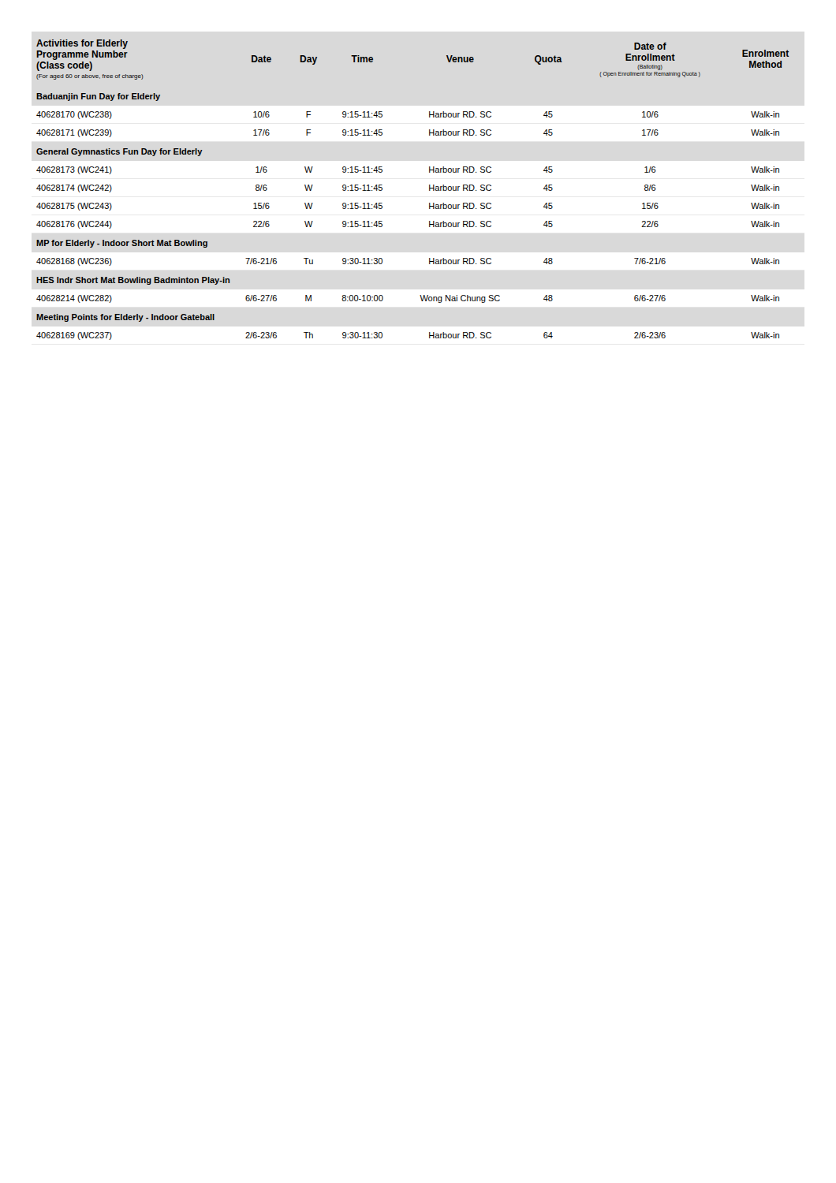| Activities for Elderly Programme Number (Class code) (For aged 60 or above, free of charge) | Date | Day | Time | Venue | Quota | Date of Enrollment (Balloting) ( Open Enrollment for Remaining Quota ) | Enrolment Method |
| --- | --- | --- | --- | --- | --- | --- | --- |
| Baduanjin Fun Day for Elderly |
| 40628170 (WC238) | 10/6 | F | 9:15-11:45 | Harbour RD. SC | 45 | 10/6 | Walk-in |
| 40628171 (WC239) | 17/6 | F | 9:15-11:45 | Harbour RD. SC | 45 | 17/6 | Walk-in |
| General Gymnastics Fun Day for Elderly |
| 40628173 (WC241) | 1/6 | W | 9:15-11:45 | Harbour RD. SC | 45 | 1/6 | Walk-in |
| 40628174 (WC242) | 8/6 | W | 9:15-11:45 | Harbour RD. SC | 45 | 8/6 | Walk-in |
| 40628175 (WC243) | 15/6 | W | 9:15-11:45 | Harbour RD. SC | 45 | 15/6 | Walk-in |
| 40628176 (WC244) | 22/6 | W | 9:15-11:45 | Harbour RD. SC | 45 | 22/6 | Walk-in |
| MP for Elderly - Indoor Short Mat Bowling |
| 40628168 (WC236) | 7/6-21/6 | Tu | 9:30-11:30 | Harbour RD. SC | 48 | 7/6-21/6 | Walk-in |
| HES Indr Short Mat Bowling Badminton Play-in |
| 40628214 (WC282) | 6/6-27/6 | M | 8:00-10:00 | Wong Nai Chung SC | 48 | 6/6-27/6 | Walk-in |
| Meeting Points for Elderly - Indoor Gateball |
| 40628169 (WC237) | 2/6-23/6 | Th | 9:30-11:30 | Harbour RD. SC | 64 | 2/6-23/6 | Walk-in |